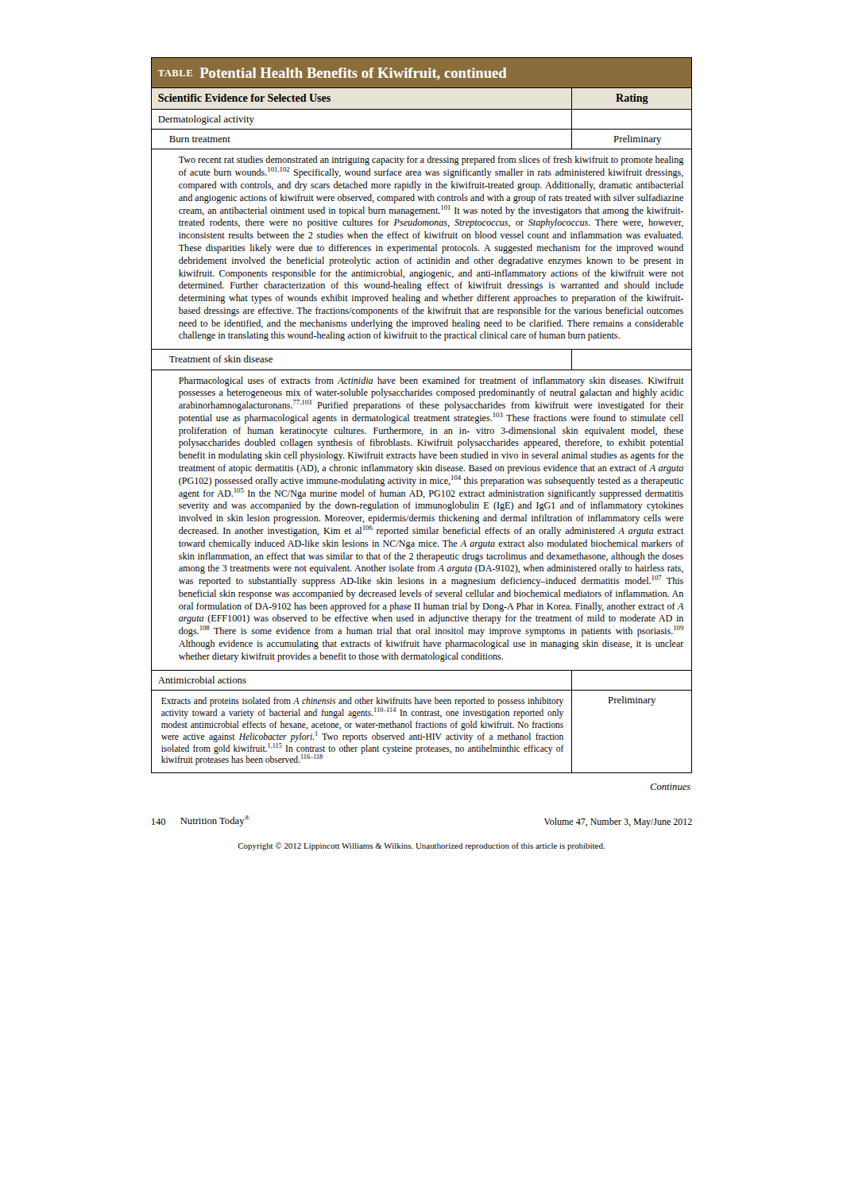| TABLE Potential Health Benefits of Kiwifruit, continued |
| Scientific Evidence for Selected Uses | Rating |
| Dermatological activity | |
| Burn treatment | Preliminary |
| Two recent rat studies demonstrated an intriguing capacity for a dressing prepared from slices of fresh kiwifruit to promote healing of acute burn wounds. 101,102 Specifically, wound surface area was significantly smaller in rats administered kiwifruit dressings, compared with controls, and dry scars detached more rapidly in the kiwifruit-treated group. Additionally, dramatic antibacterial and angiogenic actions of kiwifruit were observed, compared with controls and with a group of rats treated with silver sulfadiazine cream, an antibacterial ointment used in topical burn management. 101 It was noted by the investigators that among the kiwifruit-treated rodents, there were no positive cultures for Pseudomonas , Streptococcus , or Staphylococcus . There were, however, inconsistent results between the 2 studies when the effect of kiwifruit on blood vessel count and inflammation was evaluated. These disparities likely were due to differences in experimental protocols. A suggested mechanism for the improved wound debridement involved the beneficial proteolytic action of actinidin and other degradative enzymes known to be present in kiwifruit. Components responsible for the antimicrobial, angiogenic, and anti-inflammatory actions of the kiwifruit were not determined. Further characterization of this wound-healing effect of kiwifruit dressings is warranted and should include determining what types of wounds exhibit improved healing and whether different approaches to preparation of the kiwifruit-based dressings are effective. The fractions/components of the kiwifruit that are responsible for the various beneficial outcomes need to be identified, and the mechanisms underlying the improved healing need to be clarified. There remains a considerable challenge in translating this wound-healing action of kiwifruit to the practical clinical care of human burn patients. |
| Treatment of skin disease | |
| Pharmacological uses of extracts from Actinidia have been examined for treatment of inflammatory skin diseases. Kiwifruit possesses a heterogeneous mix of water-soluble polysaccharides composed predominantly of neutral galactan and highly acidic arabinorhamnogalacturonans. 77,103 Purified preparations of these polysaccharides from kiwifruit were investigated for their potential use as pharmacological agents in dermatological treatment strategies. 103 These fractions were found to stimulate cell proliferation of human keratinocyte cultures. Furthermore, in an in- vitro 3-dimensional skin equivalent model, these polysaccharides doubled collagen synthesis of fibroblasts. Kiwifruit polysaccharides appeared, therefore, to exhibit potential benefit in modulating skin cell physiology. Kiwifruit extracts have been studied in vivo in several animal studies as agents for the treatment of atopic dermatitis (AD), a chronic inflammatory skin disease. Based on previous evidence that an extract of A arguta (PG102) possessed orally active immune-modulating activity in mice, 104 this preparation was subsequently tested as a therapeutic agent for AD. 105 In the NC/Nga murine model of human AD, PG102 extract administration significantly suppressed dermatitis severity and was accompanied by the down-regulation of immunoglobulin E (IgE) and IgG1 and of inflammatory cytokines involved in skin lesion progression. Moreover, epidermis/dermis thickening and dermal infiltration of inflammatory cells were decreased. In another investigation, Kim et al 106 reported similar beneficial effects of an orally administered A arguta extract toward chemically induced AD-like skin lesions in NC/Nga mice. The A arguta extract also modulated biochemical markers of skin inflammation, an effect that was similar to that of the 2 therapeutic drugs tacrolimus and dexamethasone, although the doses among the 3 treatments were not equivalent. Another isolate from A arguta (DA-9102), when administered orally to hairless rats, was reported to substantially suppress AD-like skin lesions in a magnesium deficiency–induced dermatitis model. 107 This beneficial skin response was accompanied by decreased levels of several cellular and biochemical mediators of inflammation. An oral formulation of DA-9102 has been approved for a phase II human trial by Dong-A Phar in Korea. Finally, another extract of A arguta (EFF1001) was observed to be effective when used in adjunctive therapy for the treatment of mild to moderate AD in dogs. 108 There is some evidence from a human trial that oral inositol may improve symptoms in patients with psoriasis. 109 Although evidence is accumulating that extracts of kiwifruit have pharmacological use in managing skin disease, it is unclear whether dietary kiwifruit provides a benefit to those with dermatological conditions. |
| Antimicrobial actions | |
| Extracts and proteins isolated from A chinensis and other kiwifruits have been reported to possess inhibitory activity toward a variety of bacterial and fungal agents. 110–114 In contrast, one investigation reported only modest antimicrobial effects of hexane, acetone, or water-methanol fractions of gold kiwifruit. No fractions were active against Helicobacter pylori . 1 Two reports observed anti-HIV activity of a methanol fraction isolated from gold kiwifruit. 1,115 In contrast to other plant cysteine proteases, no antihelminthic efficacy of kiwifruit proteases has been observed. 116–118 | Preliminary |
Continues
140 Nutrition Today®
Volume 47, Number 3, May/June 2012
Copyright © 2012 Lippincott Williams & Wilkins. Unauthorized reproduction of this article is prohibited.